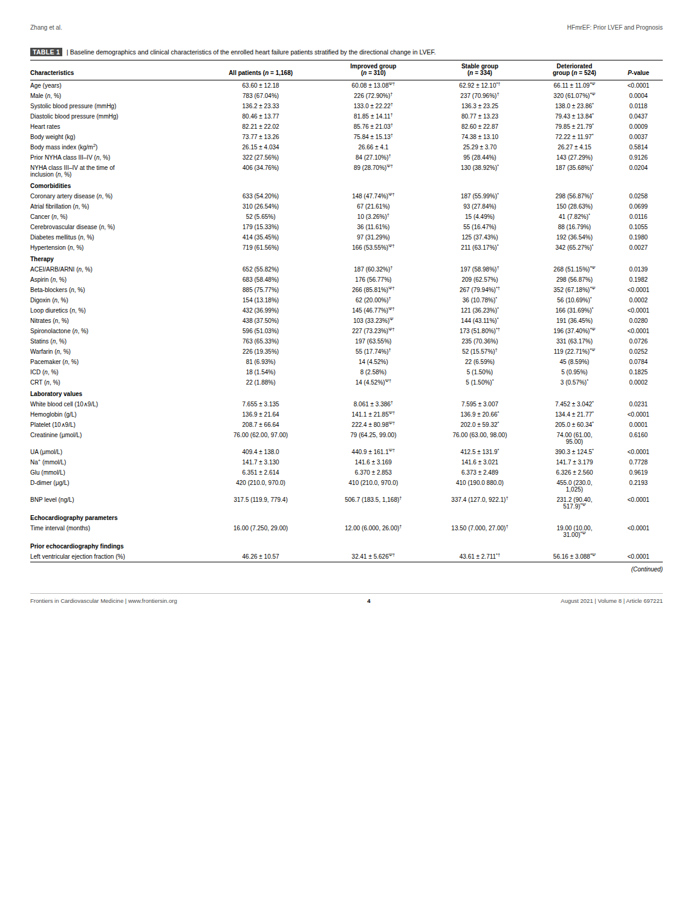Zhang et al.
HFmrEF: Prior LVEF and Prognosis
TABLE 1 | Baseline demographics and clinical characteristics of the enrolled heart failure patients stratified by the directional change in LVEF.
| Characteristics | All patients ( n = 1,168) | Improved group ( n = 310) | Stable group ( n = 334) | Deteriorated group ( n = 524) | P -value |
| --- | --- | --- | --- | --- | --- |
| Age (years) | 63.60 ± 12.18 | 60.08 ± 13.08 Ψ† | 62.92 ± 12.10 *† | 66.11 ± 11.09 *Ψ | <0.0001 |
| Male ( n , %) | 783 (67.04%) | 226 (72.90%) † | 237 (70.96%) † | 320 (61.07%) *Ψ | 0.0004 |
| Systolic blood pressure (mmHg) | 136.2 ± 23.33 | 133.0 ± 22.22 † | 136.3 ± 23.25 | 138.0 ± 23.86 * | 0.0118 |
| Diastolic blood pressure (mmHg) | 80.46 ± 13.77 | 81.85 ± 14.11 † | 80.77 ± 13.23 | 79.43 ± 13.84 * | 0.0437 |
| Heart rates | 82.21 ± 22.02 | 85.76 ± 21.03 † | 82.60 ± 22.87 | 79.85 ± 21.79 * | 0.0009 |
| Body weight (kg) | 73.77 ± 13.26 | 75.84 ± 15.13 † | 74.38 ± 13.10 | 72.22 ± 11.97 * | 0.0037 |
| Body mass index (kg/m 2 ) | 26.15 ± 4.034 | 26.66 ± 4.1 | 25.29 ± 3.70 | 26.27 ± 4.15 | 0.5814 |
| Prior NYHA class III–IV ( n , %) | 322 (27.56%) | 84 (27.10%) † | 95 (28.44%) | 143 (27.29%) | 0.9126 |
| NYHA class III–IV at the time of inclusion ( n , %) | 406 (34.76%) | 89 (28.70%) Ψ† | 130 (38.92%) * | 187 (35.68%) * | 0.0204 |
| Comorbidities |
| Coronary artery disease ( n , %) | 633 (54.20%) | 148 (47.74%) Ψ† | 187 (55.99%) * | 298 (56.87%) * | 0.0258 |
| Atrial fibrillation ( n , %) | 310 (26.54%) | 67 (21.61%) | 93 (27.84%) | 150 (28.63%) | 0.0699 |
| Cancer ( n , %) | 52 (5.65%) | 10 (3.26%) † | 15 (4.49%) | 41 (7.82%) * | 0.0116 |
| Cerebrovascular disease ( n , %) | 179 (15.33%) | 36 (11.61%) | 55 (16.47%) | 88 (16.79%) | 0.1055 |
| Diabetes mellitus ( n , %) | 414 (35.45%) | 97 (31.29%) | 125 (37.43%) | 192 (36.54%) | 0.1980 |
| Hypertension ( n , %) | 719 (61.56%) | 166 (53.55%) Ψ† | 211 (63.17%) * | 342 (65.27%) * | 0.0027 |
| Therapy |
| ACEI/ARB/ARNI ( n , %) | 652 (55.82%) | 187 (60.32%) † | 197 (58.98%) † | 268 (51.15%) *Ψ | 0.0139 |
| Aspirin ( n , %) | 683 (58.48%) | 176 (56.77%) | 209 (62.57%) | 298 (56.87%) | 0.1982 |
| Beta-blockers ( n , %) | 885 (75.77%) | 266 (85.81%) Ψ† | 267 (79.94%) *† | 352 (67.18%) *Ψ | <0.0001 |
| Digoxin ( n , %) | 154 (13.18%) | 62 (20.00%) † | 36 (10.78%) * | 56 (10.69%) * | 0.0002 |
| Loop diuretics ( n , %) | 432 (36.99%) | 145 (46.77%) Ψ† | 121 (36.23%) * | 166 (31.69%) * | <0.0001 |
| Nitrates ( n , %) | 438 (37.50%) | 103 (33.23%) Ψ | 144 (43.11%) * | 191 (36.45%) | 0.0280 |
| Spironolactone ( n , %) | 596 (51.03%) | 227 (73.23%) Ψ† | 173 (51.80%) *† | 196 (37.40%) *Ψ | <0.0001 |
| Statins ( n , %) | 763 (65.33%) | 197 (63.55%) | 235 (70.36%) | 331 (63.17%) | 0.0726 |
| Warfarin ( n , %) | 226 (19.35%) | 55 (17.74%) † | 52 (15.57%) † | 119 (22.71%) *Ψ | 0.0252 |
| Pacemaker ( n , %) | 81 (6.93%) | 14 (4.52%) | 22 (6.59%) | 45 (8.59%) | 0.0784 |
| ICD ( n , %) | 18 (1.54%) | 8 (2.58%) | 5 (1.50%) | 5 (0.95%) | 0.1825 |
| CRT ( n , %) | 22 (1.88%) | 14 (4.52%) Ψ† | 5 (1.50%) * | 3 (0.57%) * | 0.0002 |
| Laboratory values |
| White blood cell (10∧9/L) | 7.655 ± 3.135 | 8.061 ± 3.386 † | 7.595 ± 3.007 | 7.452 ± 3.042 * | 0.0231 |
| Hemoglobin (g/L) | 136.9 ± 21.64 | 141.1 ± 21.85 Ψ† | 136.9 ± 20.66 * | 134.4 ± 21.77 * | <0.0001 |
| Platelet (10∧9/L) | 208.7 ± 66.64 | 222.4 ± 80.98 Ψ† | 202.0 ± 59.32 * | 205.0 ± 60.34 * | 0.0001 |
| Creatinine (μmol/L) | 76.00 (62.00, 97.00) | 79 (64.25, 99.00) | 76.00 (63.00, 98.00) | 74.00 (61.00, 95.00) | 0.6160 |
| UA (μmol/L) | 409.4 ± 138.0 | 440.9 ± 161.1 Ψ† | 412.5 ± 131.9 * | 390.3 ± 124.5 * | <0.0001 |
| Na + (mmol/L) | 141.7 ± 3.130 | 141.6 ± 3.169 | 141.6 ± 3.021 | 141.7 ± 3.179 | 0.7728 |
| Glu (mmol/L) | 6.351 ± 2.614 | 6.370 ± 2.853 | 6.373 ± 2.489 | 6.326 ± 2.560 | 0.9619 |
| D-dimer (μg/L) | 420 (210.0, 970.0) | 410 (210.0, 970.0) | 410 (190.0 880.0) | 455.0 (230.0, 1,025) | 0.2193 |
| BNP level (ng/L) | 317.5 (119.9, 779.4) | 506.7 (183.5, 1,168) † | 337.4 (127.0, 922.1) † | 231.2 (90.40, 517.9) *Ψ | <0.0001 |
| Echocardiography parameters |
| Time interval (months) | 16.00 (7.250, 29.00) | 12.00 (6.000, 26.00) † | 13.50 (7.000, 27.00) † | 19.00 (10.00, 31.00) *Ψ | <0.0001 |
| Prior echocardiography findings |
| Left ventricular ejection fraction (%) | 46.26 ± 10.57 | 32.41 ± 5.626 Ψ† | 43.61 ± 2.711 *† | 56.16 ± 3.088 *Ψ | <0.0001 |
(Continued)
Frontiers in Cardiovascular Medicine | www.frontiersin.org
4
August 2021 | Volume 8 | Article 697221